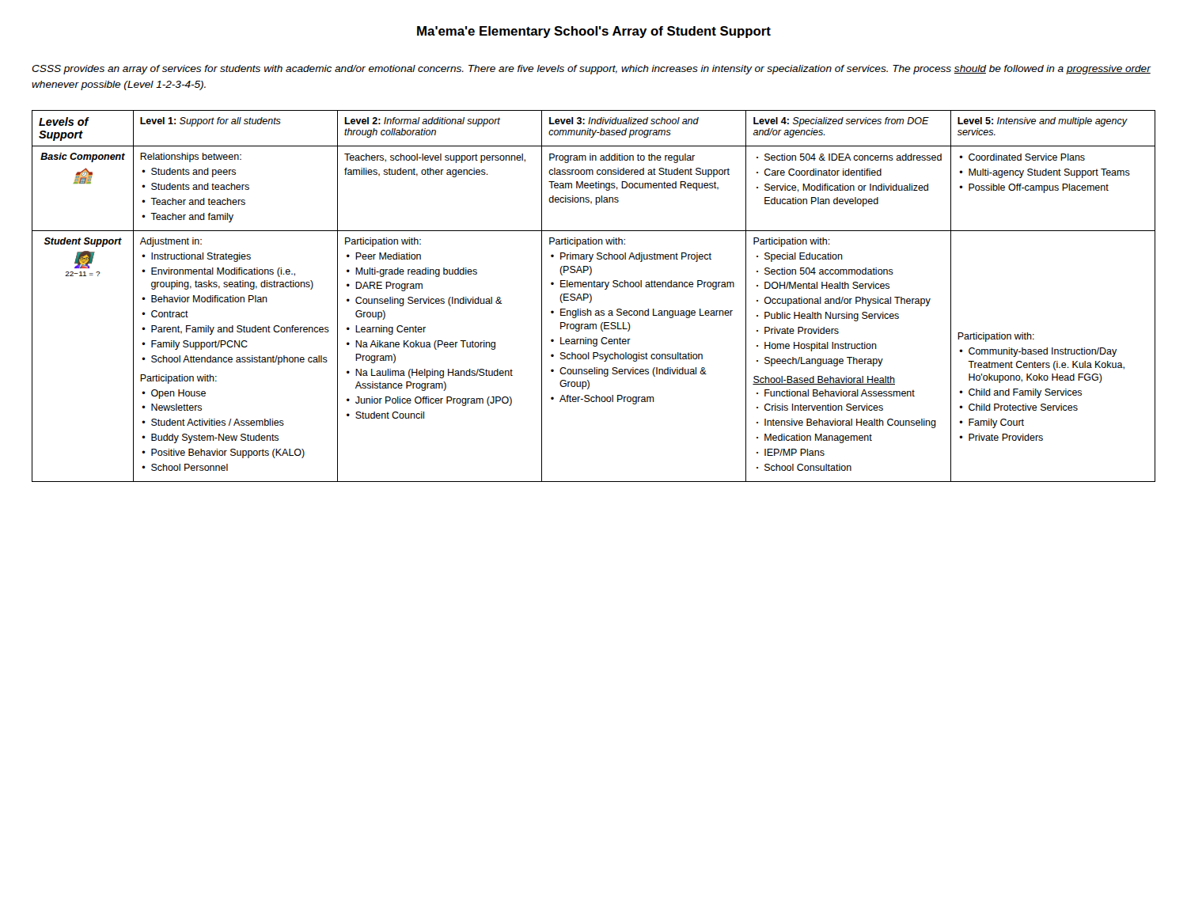Ma'ema'e Elementary School's Array of Student Support
CSSS provides an array of services for students with academic and/or emotional concerns. There are five levels of support, which increases in intensity or specialization of services. The process should be followed in a progressive order whenever possible (Level 1-2-3-4-5).
| Levels of Support | Level 1: Support for all students | Level 2: Informal additional support through collaboration | Level 3: Individualized school and community-based programs | Level 4: Specialized services from DOE and/or agencies. | Level 5: Intensive and multiple agency services. |
| --- | --- | --- | --- | --- | --- |
| Basic Component 🏫 | Relationships between: Students and peers Students and teachers Teacher and teachers Teacher and family | Teachers, school-level support personnel, families, student, other agencies. | Program in addition to the regular classroom considered at Student Support Team Meetings, Documented Request, decisions, plans | Section 504 & IDEA concerns addressed Care Coordinator identified Service, Modification or Individualized Education Plan developed | Coordinated Service Plans Multi-agency Student Support Teams Possible Off-campus Placement |
| Student Support 👩‍🏫 22−11 = ? | Adjustment in: Instructional Strategies Environmental Modifications (i.e., grouping, tasks, seating, distractions) Behavior Modification Plan Contract Parent, Family and Student Conferences Family Support/PCNC School Attendance assistant/phone calls Participation with: Open House Newsletters Student Activities / Assemblies Buddy System-New Students Positive Behavior Supports (KALO) School Personnel | Participation with: Peer Mediation Multi-grade reading buddies DARE Program Counseling Services (Individual & Group) Learning Center Na Aikane Kokua (Peer Tutoring Program) Na Laulima (Helping Hands/Student Assistance Program) Junior Police Officer Program (JPO) Student Council | Participation with: Primary School Adjustment Project (PSAP) Elementary School attendance Program (ESAP) English as a Second Language Learner Program (ESLL) Learning Center School Psychologist consultation Counseling Services (Individual & Group) After-School Program | Participation with: Special Education Section 504 accommodations DOH/Mental Health Services Occupational and/or Physical Therapy Public Health Nursing Services Private Providers Home Hospital Instruction Speech/Language Therapy School-Based Behavioral Health Functional Behavioral Assessment Crisis Intervention Services Intensive Behavioral Health Counseling Medication Management IEP/MP Plans School Consultation | Participation with: Community-based Instruction/Day Treatment Centers (i.e. Kula Kokua, Ho'okupono, Koko Head FGG) Child and Family Services Child Protective Services Family Court Private Providers |